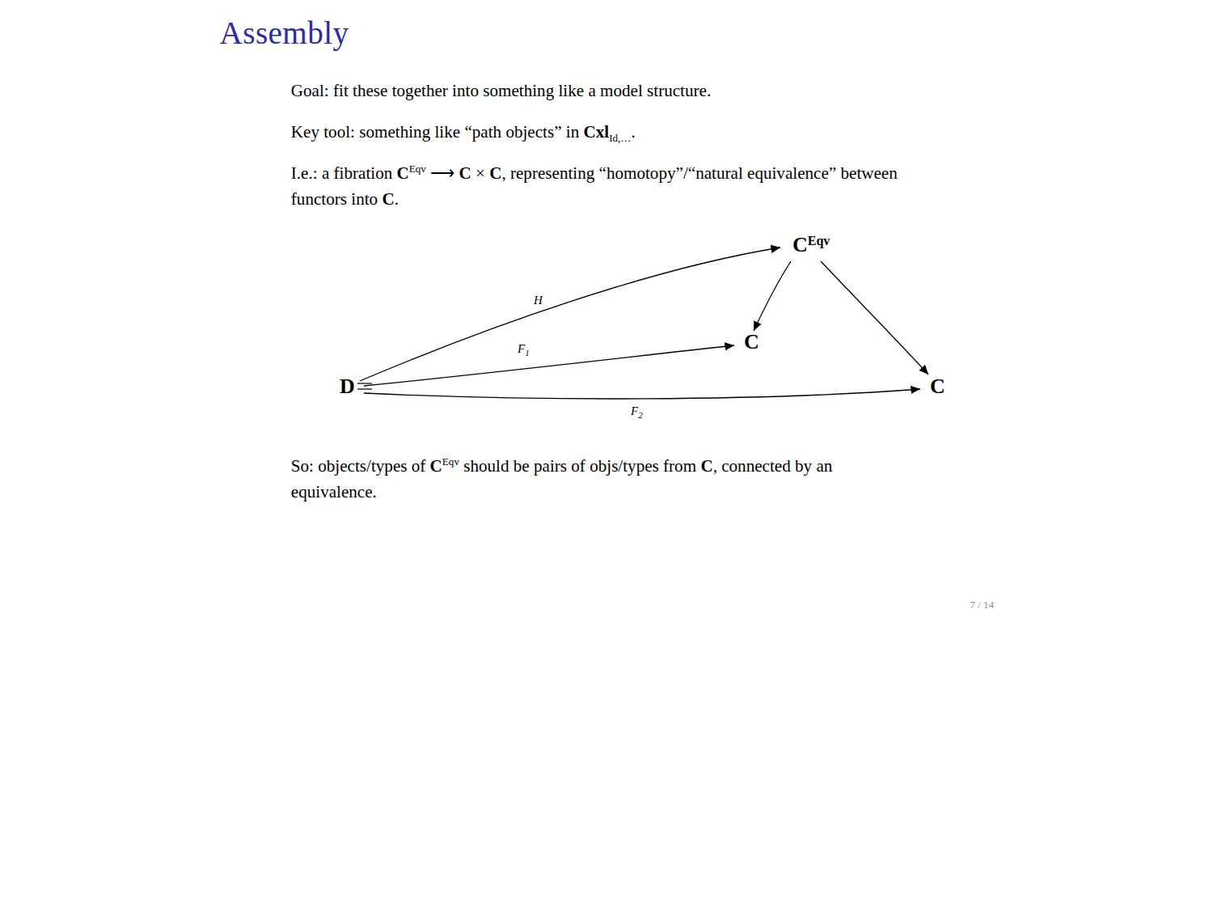Assembly
Goal: fit these together into something like a model structure.
Key tool: something like “path objects” in CxlId,….
I.e.: a fibration CEqv ⟶ C × C, representing “homotopy”/“natural equivalence” between functors into C.
D C C CEqv H F1 F2
So: objects/types of CEqv should be pairs of objs/types from C, connected by an equivalence.
7 / 14